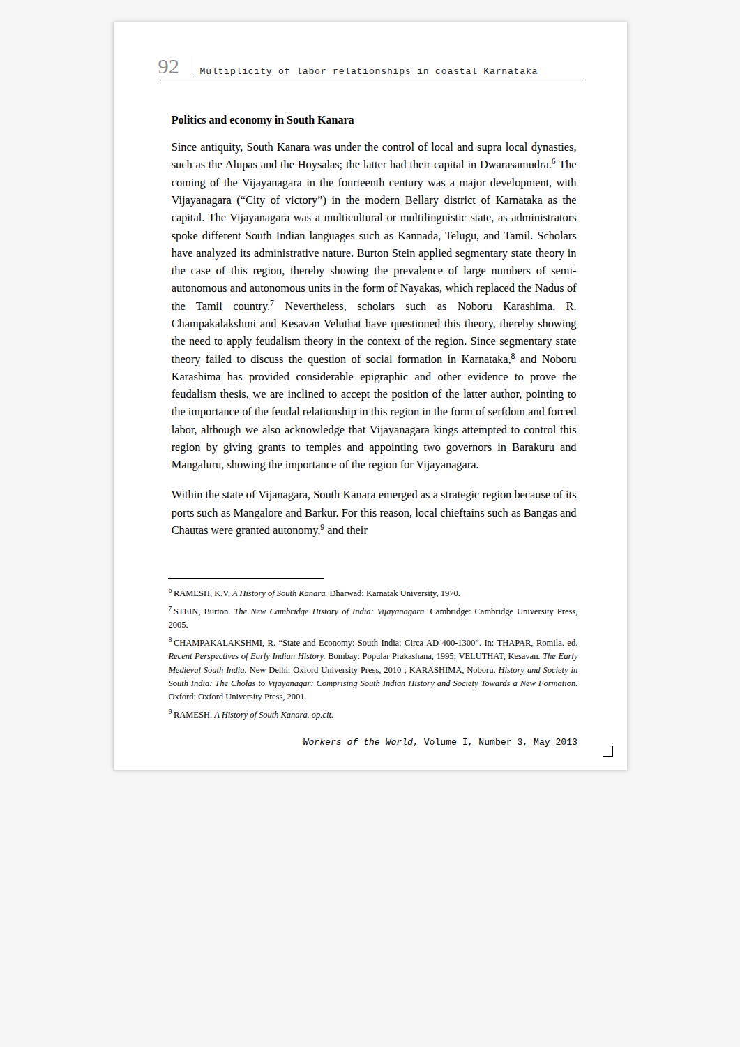92
Multiplicity of labor relationships in coastal Karnataka
Politics and economy in South Kanara
Since antiquity, South Kanara was under the control of local and supra local dynasties, such as the Alupas and the Hoysalas; the latter had their capital in Dwarasamudra.6 The coming of the Vijayanagara in the fourteenth century was a major development, with Vijayanagara (“City of victory”) in the modern Bellary district of Karnataka as the capital. The Vijayanagara was a multicultural or multilinguistic state, as administrators spoke different South Indian languages such as Kannada, Telugu, and Tamil. Scholars have analyzed its administrative nature. Burton Stein applied segmentary state theory in the case of this region, thereby showing the prevalence of large numbers of semi-autonomous and autonomous units in the form of Nayakas, which replaced the Nadus of the Tamil country.7 Nevertheless, scholars such as Noboru Karashima, R. Champakalakshmi and Kesavan Veluthat have questioned this theory, thereby showing the need to apply feudalism theory in the context of the region. Since segmentary state theory failed to discuss the question of social formation in Karnataka,8 and Noboru Karashima has provided considerable epigraphic and other evidence to prove the feudalism thesis, we are inclined to accept the position of the latter author, pointing to the importance of the feudal relationship in this region in the form of serfdom and forced labor, although we also acknowledge that Vijayanagara kings attempted to control this region by giving grants to temples and appointing two governors in Barakuru and Mangaluru, showing the importance of the region for Vijayanagara.
Within the state of Vijanagara, South Kanara emerged as a strategic region because of its ports such as Mangalore and Barkur. For this reason, local chieftains such as Bangas and Chautas were granted autonomy,9 and their
6 RAMESH, K.V. A History of South Kanara. Dharwad: Karnatak University, 1970.
7 STEIN, Burton. The New Cambridge History of India: Vijayanagara. Cambridge: Cambridge University Press, 2005.
8 CHAMPAKALAKSHMI, R. “State and Economy: South India: Circa AD 400-1300”. In: THAPAR, Romila. ed. Recent Perspectives of Early Indian History. Bombay: Popular Prakashana, 1995; VELUTHAT, Kesavan. The Early Medieval South India. New Delhi: Oxford University Press, 2010 ; KARASHIMA, Noboru. History and Society in South India: The Cholas to Vijayanagar: Comprising South Indian History and Society Towards a New Formation. Oxford: Oxford University Press, 2001.
9 RAMESH. A History of South Kanara. op.cit.
Workers of the World, Volume I, Number 3, May 2013